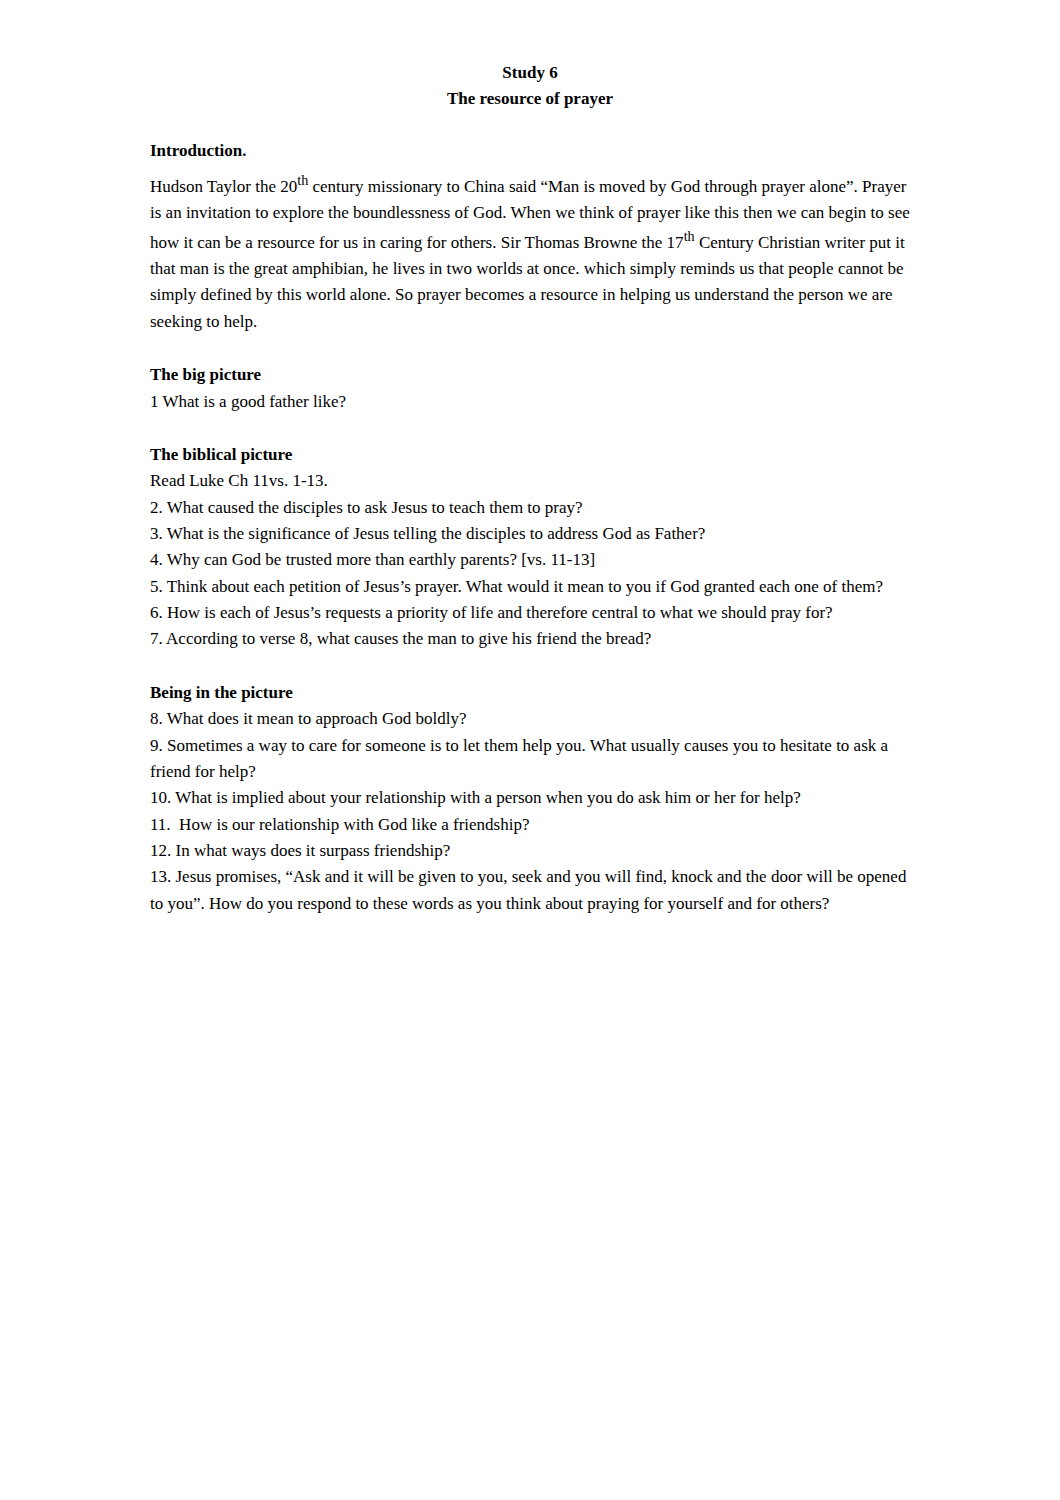Study 6
The resource of prayer
Introduction.
Hudson Taylor the 20th century missionary to China said “Man is moved by God through prayer alone”. Prayer is an invitation to explore the boundlessness of God. When we think of prayer like this then we can begin to see how it can be a resource for us in caring for others. Sir Thomas Browne the 17th Century Christian writer put it that man is the great amphibian, he lives in two worlds at once. which simply reminds us that people cannot be simply defined by this world alone. So prayer becomes a resource in helping us understand the person we are seeking to help.
The big picture
1 What is a good father like?
The biblical picture
Read Luke Ch 11vs. 1-13.
2. What caused the disciples to ask Jesus to teach them to pray?
3. What is the significance of Jesus telling the disciples to address God as Father?
4. Why can God be trusted more than earthly parents? [vs. 11-13]
5. Think about each petition of Jesus’s prayer. What would it mean to you if God granted each one of them?
6. How is each of Jesus’s requests a priority of life and therefore central to what we should pray for?
7. According to verse 8, what causes the man to give his friend the bread?
Being in the picture
8. What does it mean to approach God boldly?
9. Sometimes a way to care for someone is to let them help you. What usually causes you to hesitate to ask a friend for help?
10. What is implied about your relationship with a person when you do ask him or her for help?
11. How is our relationship with God like a friendship?
12. In what ways does it surpass friendship?
13. Jesus promises, “Ask and it will be given to you, seek and you will find, knock and the door will be opened to you”. How do you respond to these words as you think about praying for yourself and for others?